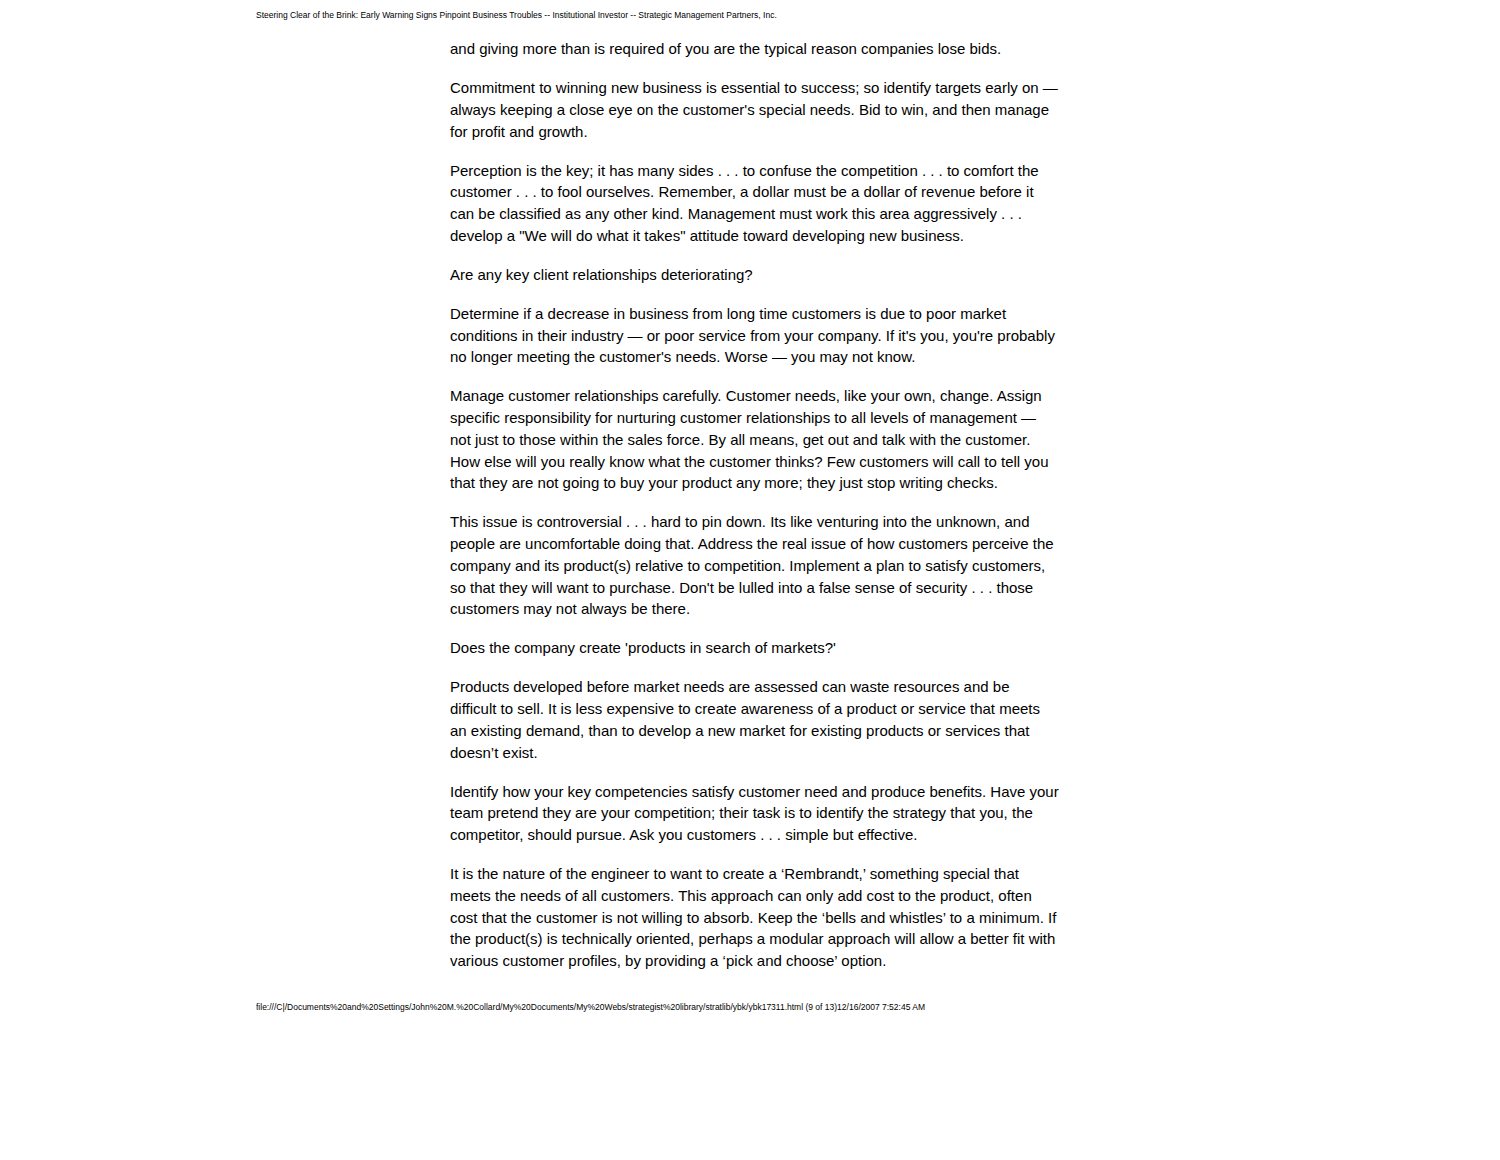Steering Clear of the Brink: Early Warning Signs Pinpoint Business Troubles -- Institutional Investor -- Strategic Management Partners, Inc.
and giving more than is required of you are the typical reason companies lose bids.
Commitment to winning new business is essential to success; so identify targets early on — always keeping a close eye on the customer's special needs. Bid to win, and then manage for profit and growth.
Perception is the key; it has many sides . . . to confuse the competition . . . to comfort the customer . . . to fool ourselves. Remember, a dollar must be a dollar of revenue before it can be classified as any other kind. Management must work this area aggressively . . . develop a "We will do what it takes" attitude toward developing new business.
Are any key client relationships deteriorating?
Determine if a decrease in business from long time customers is due to poor market conditions in their industry — or poor service from your company. If it's you, you're probably no longer meeting the customer's needs. Worse — you may not know.
Manage customer relationships carefully. Customer needs, like your own, change. Assign specific responsibility for nurturing customer relationships to all levels of management — not just to those within the sales force. By all means, get out and talk with the customer. How else will you really know what the customer thinks? Few customers will call to tell you that they are not going to buy your product any more; they just stop writing checks.
This issue is controversial . . . hard to pin down. Its like venturing into the unknown, and people are uncomfortable doing that. Address the real issue of how customers perceive the company and its product(s) relative to competition. Implement a plan to satisfy customers, so that they will want to purchase. Don't be lulled into a false sense of security . . . those customers may not always be there.
Does the company create 'products in search of markets?'
Products developed before market needs are assessed can waste resources and be difficult to sell. It is less expensive to create awareness of a product or service that meets an existing demand, than to develop a new market for existing products or services that doesn’t exist.
Identify how your key competencies satisfy customer need and produce benefits. Have your team pretend they are your competition; their task is to identify the strategy that you, the competitor, should pursue. Ask you customers . . . simple but effective.
It is the nature of the engineer to want to create a ‘Rembrandt,’ something special that meets the needs of all customers. This approach can only add cost to the product, often cost that the customer is not willing to absorb. Keep the ‘bells and whistles’ to a minimum. If the product(s) is technically oriented, perhaps a modular approach will allow a better fit with various customer profiles, by providing a ‘pick and choose’ option.
file:///C|/Documents%20and%20Settings/John%20M.%20Collard/My%20Documents/My%20Webs/strategist%20library/stratlib/ybk/ybk17311.html (9 of 13)12/16/2007 7:52:45 AM